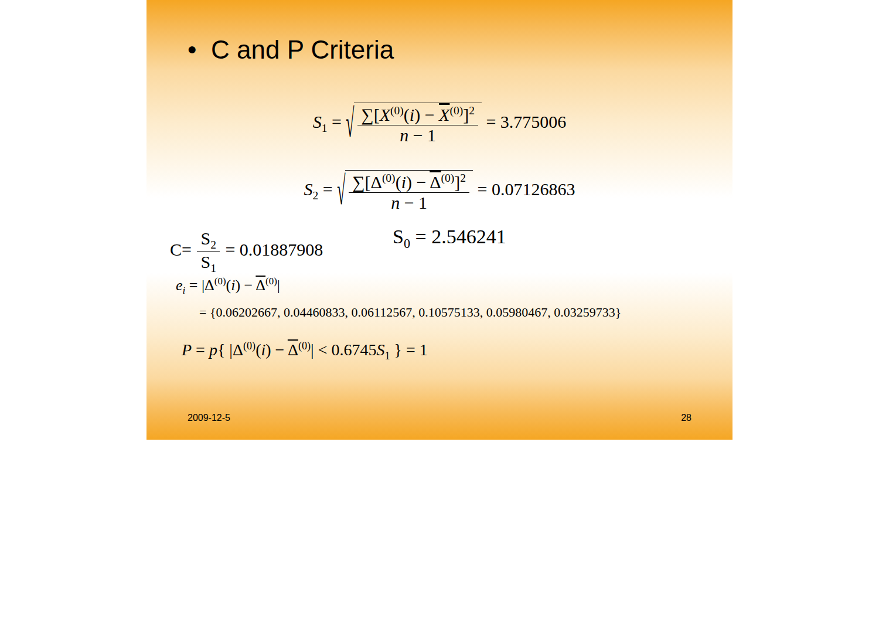•C and P Criteria
S1 = ∑[X(0)(i) − X(0)]2 n − 1 = 3.775006
S2 = ∑[Δ(0)(i) − Δ(0)]2 n − 1 = 0.07126863
C= S2 S1 = 0.01887908
S0 = 2.546241
ei = |Δ(0)(i) − Δ(0)|
= {0.06202667, 0.04460833, 0.06112567, 0.10575133, 0.05980467, 0.03259733}
P = p{ |Δ(0)(i) − Δ(0)| < 0.6745S1 } = 1
2009-12-5
28